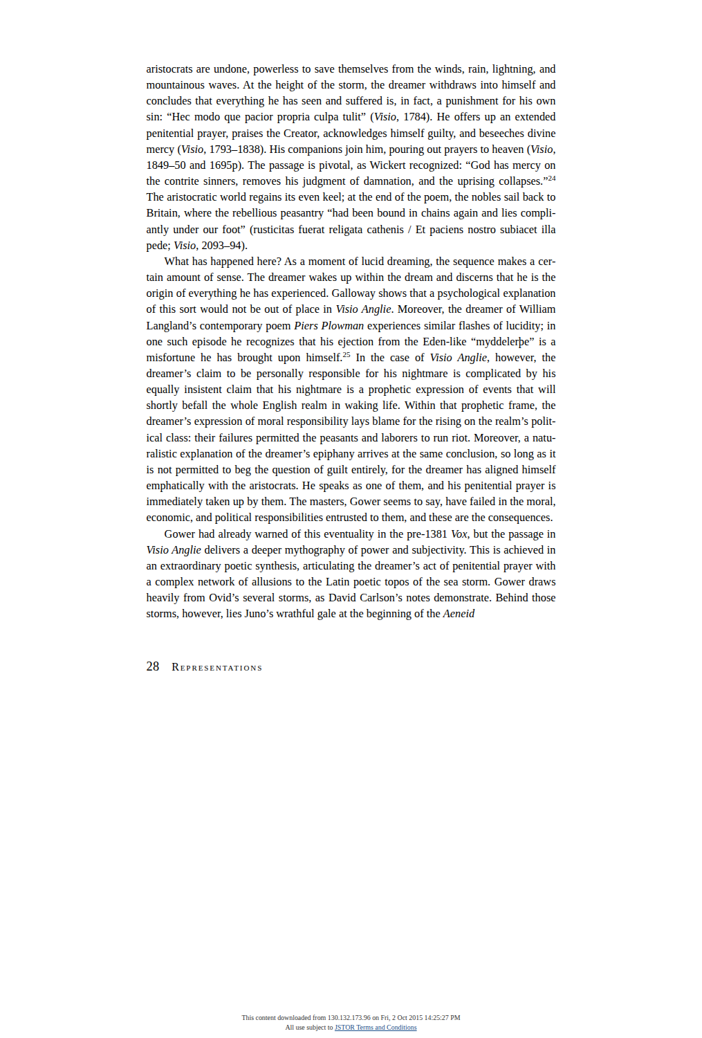aristocrats are undone, powerless to save themselves from the winds, rain, lightning, and mountainous waves. At the height of the storm, the dreamer withdraws into himself and concludes that everything he has seen and suffered is, in fact, a punishment for his own sin: “Hec modo que pacior propria culpa tulit” (Visio, 1784). He offers up an extended penitential prayer, praises the Creator, acknowledges himself guilty, and beseeches divine mercy (Visio, 1793–1838). His companions join him, pouring out prayers to heaven (Visio, 1849–50 and 1695p). The passage is pivotal, as Wickert recognized: “God has mercy on the contrite sinners, removes his judgment of damnation, and the uprising collapses.”24 The aristocratic world regains its even keel; at the end of the poem, the nobles sail back to Britain, where the rebellious peasantry “had been bound in chains again and lies compliantly under our foot” (rusticitas fuerat religata cathenis / Et paciens nostro subiacet illa pede; Visio, 2093–94).
What has happened here? As a moment of lucid dreaming, the sequence makes a certain amount of sense. The dreamer wakes up within the dream and discerns that he is the origin of everything he has experienced. Galloway shows that a psychological explanation of this sort would not be out of place in Visio Anglie. Moreover, the dreamer of William Langland’s contemporary poem Piers Plowman experiences similar flashes of lucidity; in one such episode he recognizes that his ejection from the Eden-like “myddelerþe” is a misfortune he has brought upon himself.25 In the case of Visio Anglie, however, the dreamer’s claim to be personally responsible for his nightmare is complicated by his equally insistent claim that his nightmare is a prophetic expression of events that will shortly befall the whole English realm in waking life. Within that prophetic frame, the dreamer’s expression of moral responsibility lays blame for the rising on the realm’s political class: their failures permitted the peasants and laborers to run riot. Moreover, a naturalistic explanation of the dreamer’s epiphany arrives at the same conclusion, so long as it is not permitted to beg the question of guilt entirely, for the dreamer has aligned himself emphatically with the aristocrats. He speaks as one of them, and his penitential prayer is immediately taken up by them. The masters, Gower seems to say, have failed in the moral, economic, and political responsibilities entrusted to them, and these are the consequences.
Gower had already warned of this eventuality in the pre-1381 Vox, but the passage in Visio Anglie delivers a deeper mythography of power and subjectivity. This is achieved in an extraordinary poetic synthesis, articulating the dreamer’s act of penitential prayer with a complex network of allusions to the Latin poetic topos of the sea storm. Gower draws heavily from Ovid’s several storms, as David Carlson’s notes demonstrate. Behind those storms, however, lies Juno’s wrathful gale at the beginning of the Aeneid
28 Representations
This content downloaded from 130.132.173.96 on Fri, 2 Oct 2015 14:25:27 PM
All use subject to JSTOR Terms and Conditions